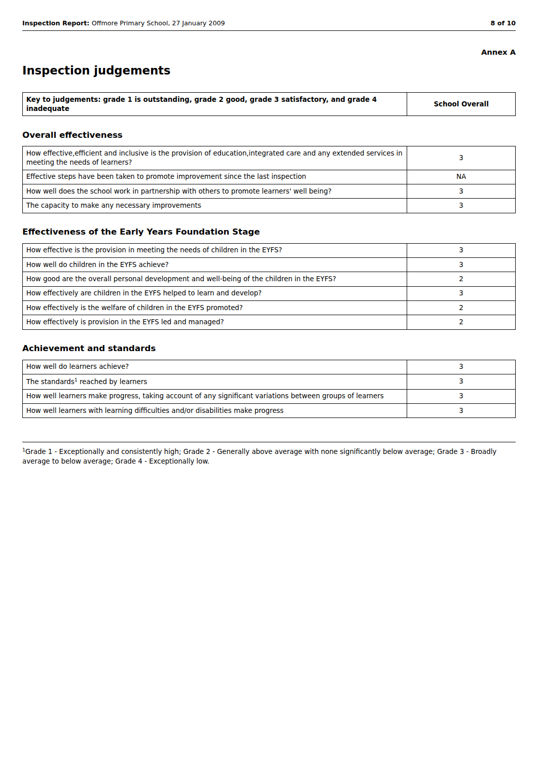Inspection Report: Offmore Primary School, 27 January 2009
8 of 10
Annex A
Inspection judgements
| Key to judgements: grade 1 is outstanding, grade 2 good, grade 3 satisfactory, and grade 4 inadequate | School Overall |
Overall effectiveness
| How effective,efficient and inclusive is the provision of education,integrated care and any extended services in meeting the needs of learners? | 3 |
| Effective steps have been taken to promote improvement since the last inspection | NA |
| How well does the school work in partnership with others to promote learners' well being? | 3 |
| The capacity to make any necessary improvements | 3 |
Effectiveness of the Early Years Foundation Stage
| How effective is the provision in meeting the needs of children in the EYFS? | 3 |
| How well do children in the EYFS achieve? | 3 |
| How good are the overall personal development and well-being of the children in the EYFS? | 2 |
| How effectively are children in the EYFS helped to learn and develop? | 3 |
| How effectively is the welfare of children in the EYFS promoted? | 2 |
| How effectively is provision in the EYFS led and managed? | 2 |
Achievement and standards
| How well do learners achieve? | 3 |
| The standards 1 reached by learners | 3 |
| How well learners make progress, taking account of any significant variations between groups of learners | 3 |
| How well learners with learning difficulties and/or disabilities make progress | 3 |
1Grade 1 - Exceptionally and consistently high; Grade 2 - Generally above average with none significantly below average; Grade 3 - Broadly average to below average; Grade 4 - Exceptionally low.